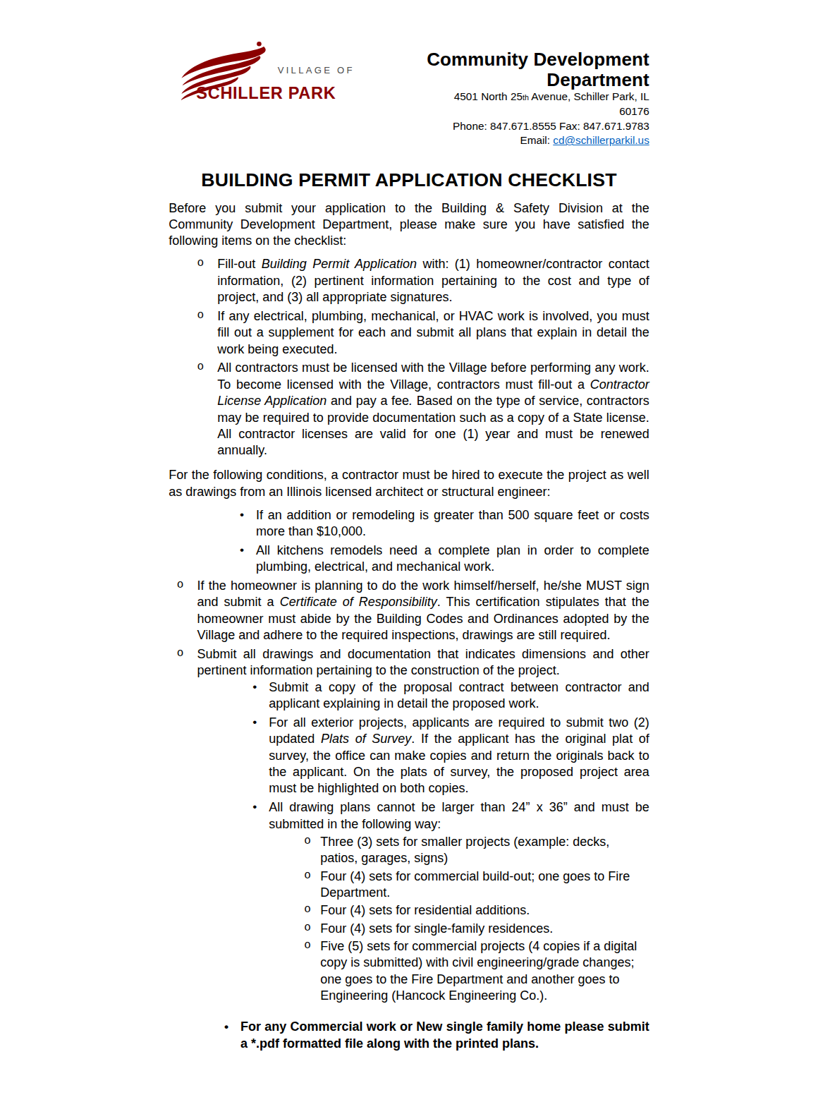Village of Schiller Park VILLAGE OF SCHILLER PARK
Community Development Department
4501 North 25th Avenue, Schiller Park, IL 60176
Phone: 847.671.8555 Fax: 847.671.9783
Email: cd@schillerparkil.us
BUILDING PERMIT APPLICATION CHECKLIST
Before you submit your application to the Building & Safety Division at the Community Development Department, please make sure you have satisfied the following items on the checklist:
Fill-out Building Permit Application with: (1) homeowner/contractor contact information, (2) pertinent information pertaining to the cost and type of project, and (3) all appropriate signatures.
If any electrical, plumbing, mechanical, or HVAC work is involved, you must fill out a supplement for each and submit all plans that explain in detail the work being executed.
All contractors must be licensed with the Village before performing any work. To become licensed with the Village, contractors must fill-out a Contractor License Application and pay a fee. Based on the type of service, contractors may be required to provide documentation such as a copy of a State license. All contractor licenses are valid for one (1) year and must be renewed annually.
For the following conditions, a contractor must be hired to execute the project as well as drawings from an Illinois licensed architect or structural engineer:
If an addition or remodeling is greater than 500 square feet or costs more than $10,000.
All kitchens remodels need a complete plan in order to complete plumbing, electrical, and mechanical work.
If the homeowner is planning to do the work himself/herself, he/she MUST sign and submit a Certificate of Responsibility. This certification stipulates that the homeowner must abide by the Building Codes and Ordinances adopted by the Village and adhere to the required inspections, drawings are still required.
Submit all drawings and documentation that indicates dimensions and other pertinent information pertaining to the construction of the project.
Submit a copy of the proposal contract between contractor and applicant explaining in detail the proposed work.
For all exterior projects, applicants are required to submit two (2) updated Plats of Survey. If the applicant has the original plat of survey, the office can make copies and return the originals back to the applicant. On the plats of survey, the proposed project area must be highlighted on both copies.
All drawing plans cannot be larger than 24” x 36” and must be submitted in the following way:
Three (3) sets for smaller projects (example: decks, patios, garages, signs)
Four (4) sets for commercial build-out; one goes to Fire Department.
Four (4) sets for residential additions.
Four (4) sets for single-family residences.
Five (5) sets for commercial projects (4 copies if a digital copy is submitted) with civil engineering/grade changes; one goes to the Fire Department and another goes to Engineering (Hancock Engineering Co.).
For any Commercial work or New single family home please submit a *.pdf formatted file along with the printed plans.